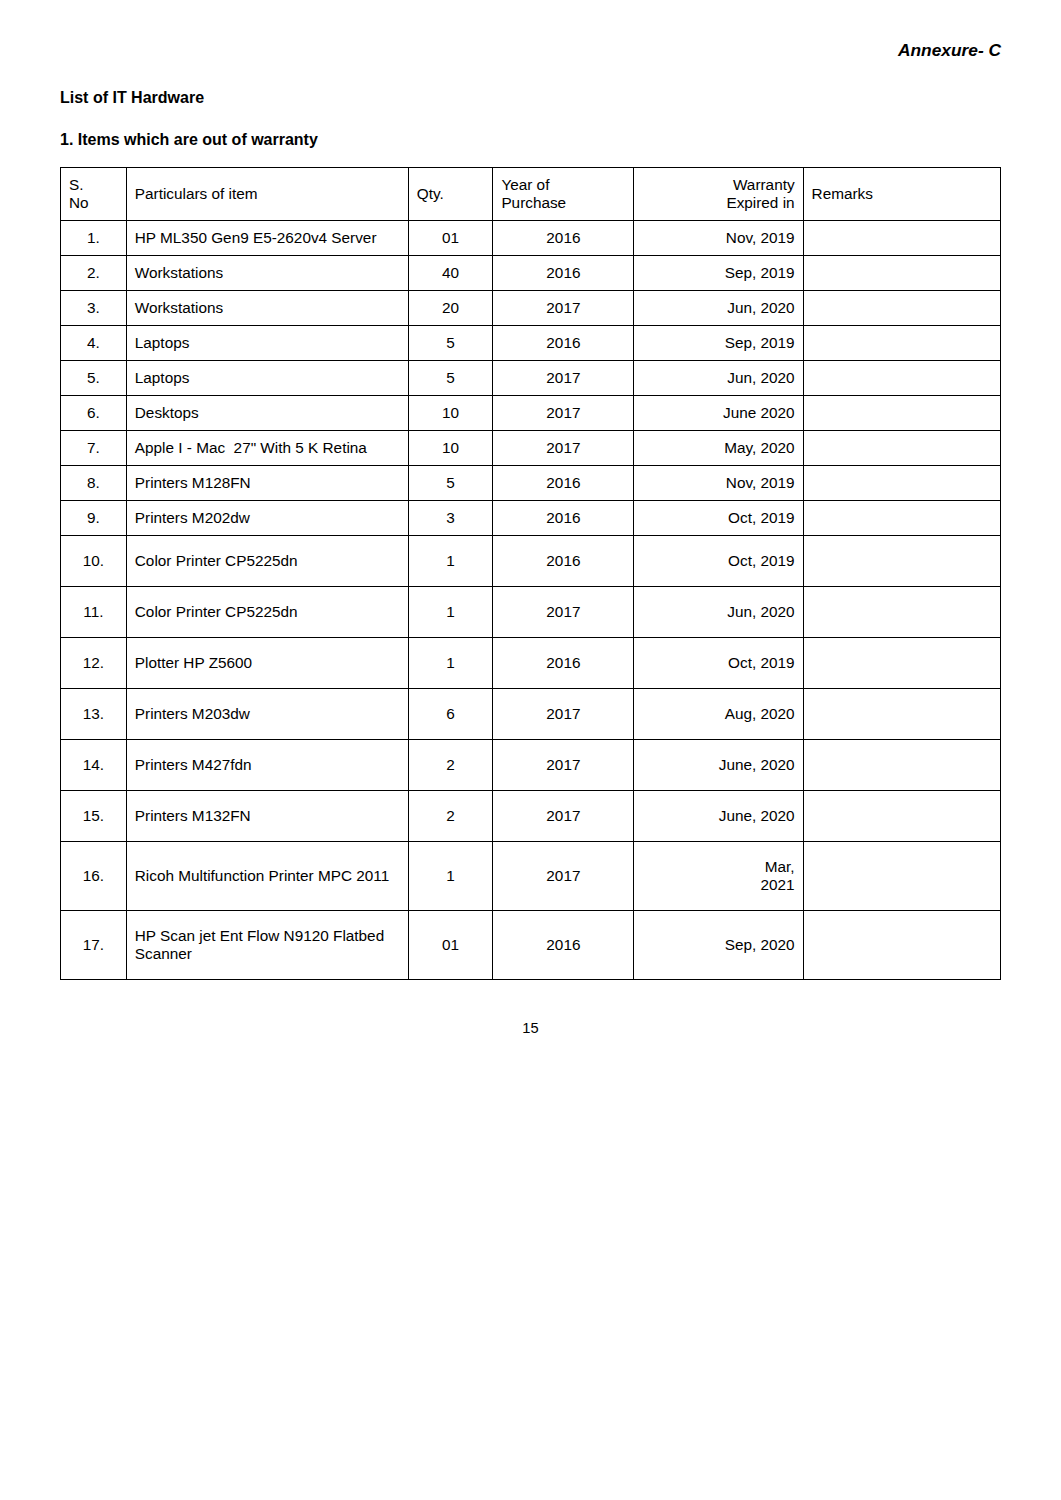Annexure- C
List of IT Hardware
1. Items which are out of warranty
| S. No | Particulars of item | Qty. | Year of Purchase | Warranty Expired in | Remarks |
| --- | --- | --- | --- | --- | --- |
| 1. | HP ML350 Gen9 E5-2620v4 Server | 01 | 2016 | Nov, 2019 | |
| 2. | Workstations | 40 | 2016 | Sep, 2019 | |
| 3. | Workstations | 20 | 2017 | Jun, 2020 | |
| 4. | Laptops | 5 | 2016 | Sep, 2019 | |
| 5. | Laptops | 5 | 2017 | Jun, 2020 | |
| 6. | Desktops | 10 | 2017 | June 2020 | |
| 7. | Apple I - Mac 27" With 5 K Retina | 10 | 2017 | May, 2020 | |
| 8. | Printers M128FN | 5 | 2016 | Nov, 2019 | |
| 9. | Printers M202dw | 3 | 2016 | Oct, 2019 | |
| 10. | Color Printer CP5225dn | 1 | 2016 | Oct, 2019 | |
| 11. | Color Printer CP5225dn | 1 | 2017 | Jun, 2020 | |
| 12. | Plotter HP Z5600 | 1 | 2016 | Oct, 2019 | |
| 13. | Printers M203dw | 6 | 2017 | Aug, 2020 | |
| 14. | Printers M427fdn | 2 | 2017 | June, 2020 | |
| 15. | Printers M132FN | 2 | 2017 | June, 2020 | |
| 16. | Ricoh Multifunction Printer MPC 2011 | 1 | 2017 | Mar, 2021 | |
| 17. | HP Scan jet Ent Flow N9120 Flatbed Scanner | 01 | 2016 | Sep, 2020 | |
15